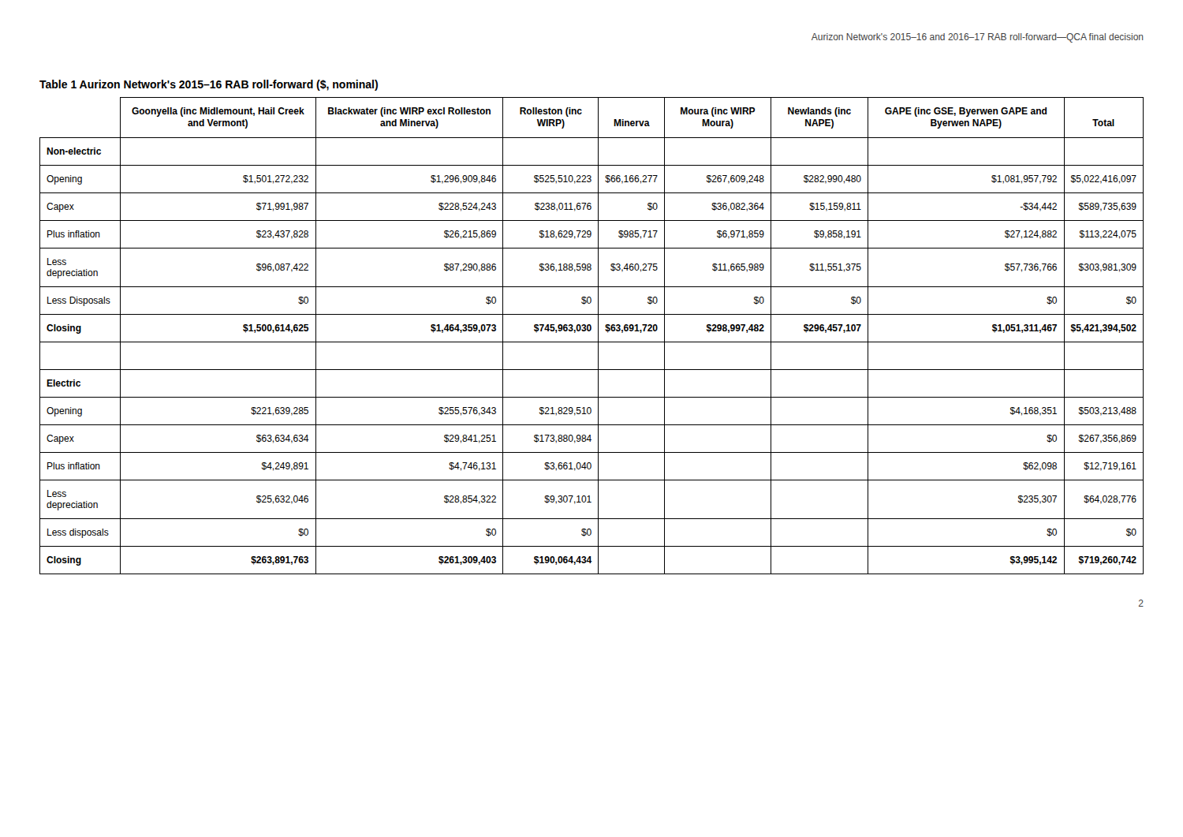Aurizon Network's 2015–16 and 2016–17 RAB roll-forward—QCA final decision
Table 1 Aurizon Network's 2015–16 RAB roll-forward ($, nominal)
| | Goonyella (inc Midlemount, Hail Creek and Vermont) | Blackwater (inc WIRP excl Rolleston and Minerva) | Rolleston (inc WIRP) | Minerva | Moura (inc WIRP Moura) | Newlands (inc NAPE) | GAPE (inc GSE, Byerwen GAPE and Byerwen NAPE) | Total |
| --- | --- | --- | --- | --- | --- | --- | --- | --- |
| Non-electric | | | | | | | | |
| Opening | $1,501,272,232 | $1,296,909,846 | $525,510,223 | $66,166,277 | $267,609,248 | $282,990,480 | $1,081,957,792 | $5,022,416,097 |
| Capex | $71,991,987 | $228,524,243 | $238,011,676 | $0 | $36,082,364 | $15,159,811 | -$34,442 | $589,735,639 |
| Plus inflation | $23,437,828 | $26,215,869 | $18,629,729 | $985,717 | $6,971,859 | $9,858,191 | $27,124,882 | $113,224,075 |
| Less depreciation | $96,087,422 | $87,290,886 | $36,188,598 | $3,460,275 | $11,665,989 | $11,551,375 | $57,736,766 | $303,981,309 |
| Less Disposals | $0 | $0 | $0 | $0 | $0 | $0 | $0 | $0 |
| Closing | $1,500,614,625 | $1,464,359,073 | $745,963,030 | $63,691,720 | $298,997,482 | $296,457,107 | $1,051,311,467 | $5,421,394,502 |
| Electric | | | | | | | | |
| Opening | $221,639,285 | $255,576,343 | $21,829,510 | | | | $4,168,351 | $503,213,488 |
| Capex | $63,634,634 | $29,841,251 | $173,880,984 | | | | $0 | $267,356,869 |
| Plus inflation | $4,249,891 | $4,746,131 | $3,661,040 | | | | $62,098 | $12,719,161 |
| Less depreciation | $25,632,046 | $28,854,322 | $9,307,101 | | | | $235,307 | $64,028,776 |
| Less disposals | $0 | $0 | $0 | | | | $0 | $0 |
| Closing | $263,891,763 | $261,309,403 | $190,064,434 | | | | $3,995,142 | $719,260,742 |
2